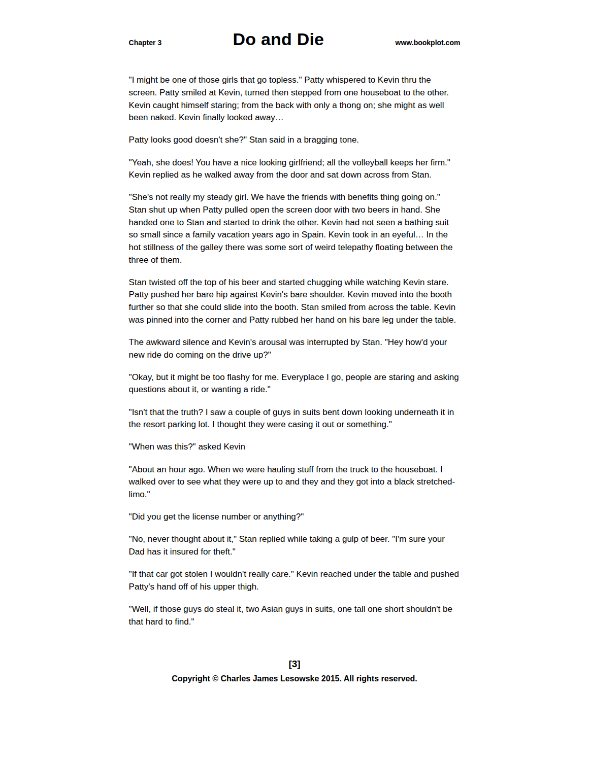Chapter 3
Do and Die
www.bookplot.com
"I might be one of those girls that go topless." Patty whispered to Kevin thru the screen. Patty smiled at Kevin, turned then stepped from one houseboat to the other. Kevin caught himself staring; from the back with only a thong on; she might as well been naked. Kevin finally looked away…
Patty looks good doesn't she?" Stan said in a bragging tone.
"Yeah, she does! You have a nice looking girlfriend; all the volleyball keeps her firm." Kevin replied as he walked away from the door and sat down across from Stan.
"She's not really my steady girl. We have the friends with benefits thing going on." Stan shut up when Patty pulled open the screen door with two beers in hand. She handed one to Stan and started to drink the other. Kevin had not seen a bathing suit so small since a family vacation years ago in Spain. Kevin took in an eyeful… In the hot stillness of the galley there was some sort of weird telepathy floating between the three of them.
Stan twisted off the top of his beer and started chugging while watching Kevin stare. Patty pushed her bare hip against Kevin's bare shoulder. Kevin moved into the booth further so that she could slide into the booth. Stan smiled from across the table. Kevin was pinned into the corner and Patty rubbed her hand on his bare leg under the table.
The awkward silence and Kevin's arousal was interrupted by Stan. "Hey how'd your new ride do coming on the drive up?"
"Okay, but it might be too flashy for me. Everyplace I go, people are staring and asking questions about it, or wanting a ride."
"Isn't that the truth? I saw a couple of guys in suits bent down looking underneath it in the resort parking lot. I thought they were casing it out or something."
"When was this?" asked Kevin
"About an hour ago. When we were hauling stuff from the truck to the houseboat. I walked over to see what they were up to and they and they got into a black stretched-limo."
"Did you get the license number or anything?"
"No, never thought about it," Stan replied while taking a gulp of beer. "I'm sure your Dad has it insured for theft."
"If that car got stolen I wouldn't really care." Kevin reached under the table and pushed Patty's hand off of his upper thigh.
"Well, if those guys do steal it, two Asian guys in suits, one tall one short shouldn't be that hard to find."
[3]
Copyright © Charles James Lesowske 2015. All rights reserved.